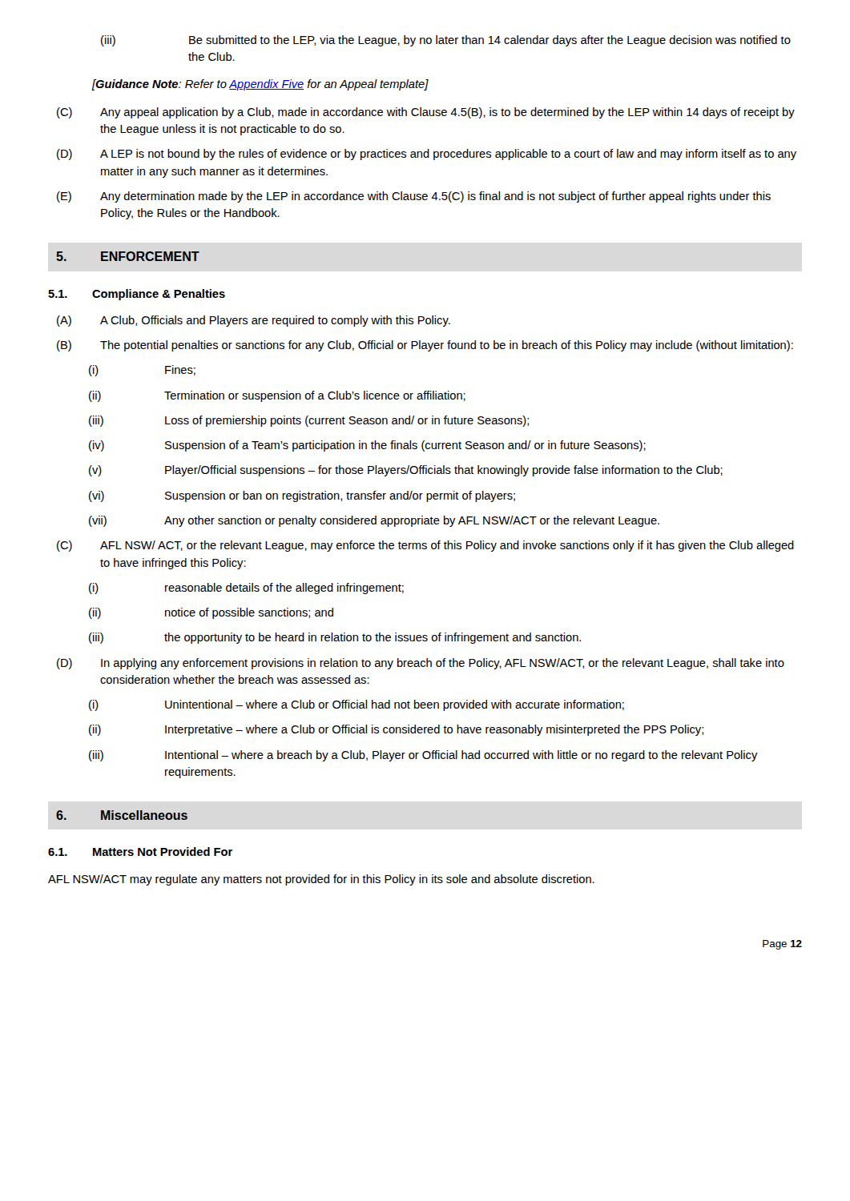(iii)
Be submitted to the LEP, via the League, by no later than 14 calendar days after the League decision was notified to the Club.
[Guidance Note: Refer to Appendix Five for an Appeal template]
(C)
Any appeal application by a Club, made in accordance with Clause 4.5(B), is to be determined by the LEP within 14 days of receipt by the League unless it is not practicable to do so.
(D)
A LEP is not bound by the rules of evidence or by practices and procedures applicable to a court of law and may inform itself as to any matter in any such manner as it determines.
(E)
Any determination made by the LEP in accordance with Clause 4.5(C) is final and is not subject of further appeal rights under this Policy, the Rules or the Handbook.
5. ENFORCEMENT
5.1. Compliance & Penalties
(A)
A Club, Officials and Players are required to comply with this Policy.
(B)
The potential penalties or sanctions for any Club, Official or Player found to be in breach of this Policy may include (without limitation):
(i)
Fines;
(ii)
Termination or suspension of a Club’s licence or affiliation;
(iii)
Loss of premiership points (current Season and/ or in future Seasons);
(iv)
Suspension of a Team’s participation in the finals (current Season and/ or in future Seasons);
(v)
Player/Official suspensions – for those Players/Officials that knowingly provide false information to the Club;
(vi)
Suspension or ban on registration, transfer and/or permit of players;
(vii)
Any other sanction or penalty considered appropriate by AFL NSW/ACT or the relevant League.
(C)
AFL NSW/ ACT, or the relevant League, may enforce the terms of this Policy and invoke sanctions only if it has given the Club alleged to have infringed this Policy:
(i)
reasonable details of the alleged infringement;
(ii)
notice of possible sanctions; and
(iii)
the opportunity to be heard in relation to the issues of infringement and sanction.
(D)
In applying any enforcement provisions in relation to any breach of the Policy, AFL NSW/ACT, or the relevant League, shall take into consideration whether the breach was assessed as:
(i)
Unintentional – where a Club or Official had not been provided with accurate information;
(ii)
Interpretative – where a Club or Official is considered to have reasonably misinterpreted the PPS Policy;
(iii)
Intentional – where a breach by a Club, Player or Official had occurred with little or no regard to the relevant Policy requirements.
6. Miscellaneous
6.1. Matters Not Provided For
AFL NSW/ACT may regulate any matters not provided for in this Policy in its sole and absolute discretion.
Page 12